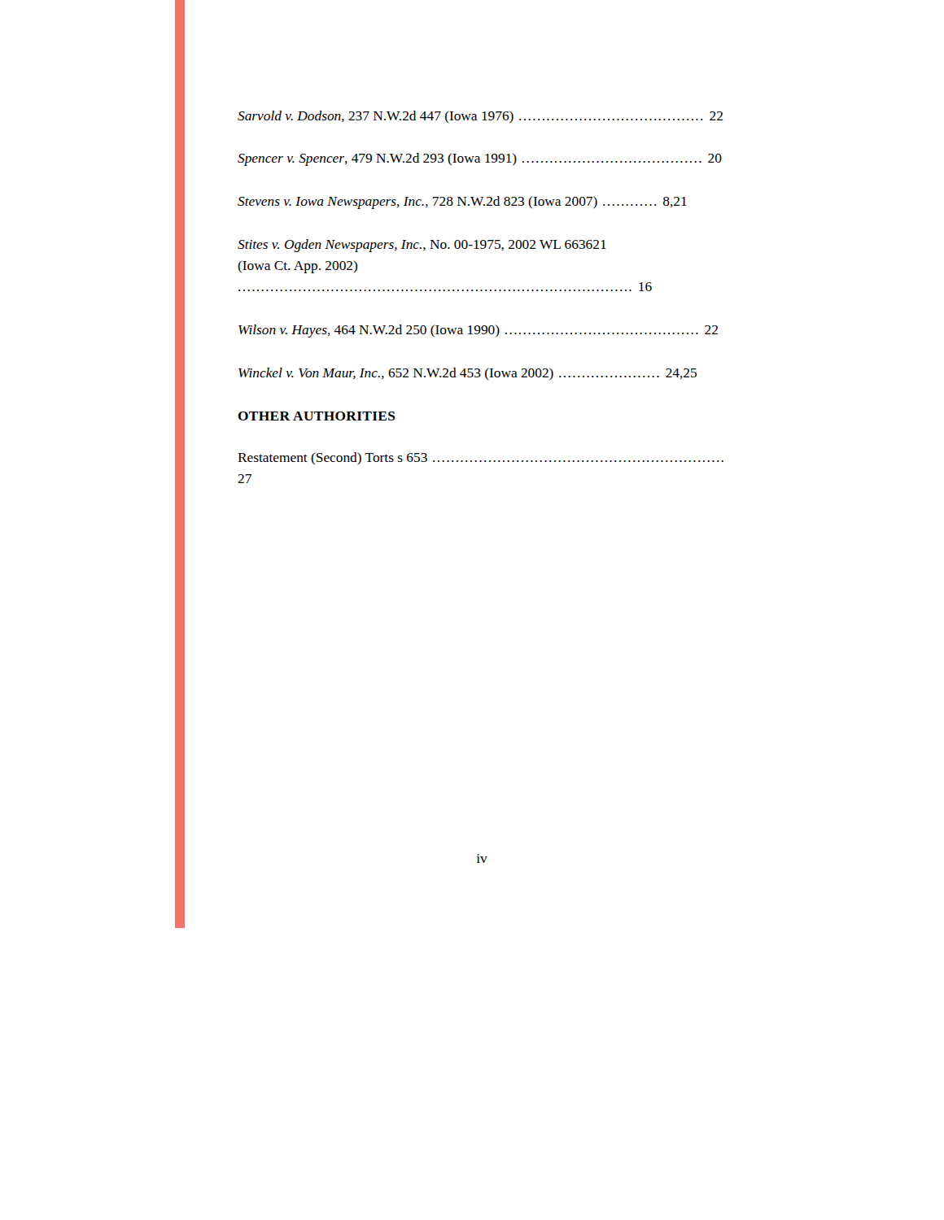Sarvold v. Dodson, 237 N.W.2d 447 (Iowa 1976) ........................................ 22
Spencer v. Spencer, 479 N.W.2d 293 (Iowa 1991) ....................................... 20
Stevens v. Iowa Newspapers, Inc., 728 N.W.2d 823 (Iowa 2007) ............ 8,21
Stites v. Ogden Newspapers, Inc., No. 00-1975, 2002 WL 663621 (Iowa Ct. App. 2002) ..................................................................................... 16
Wilson v. Hayes, 464 N.W.2d 250 (Iowa 1990) .......................................... 22
Winckel v. Von Maur, Inc., 652 N.W.2d 453 (Iowa 2002) ...................... 24,25
OTHER AUTHORITIES
Restatement (Second) Torts s 653 ............................................................... 27
iv